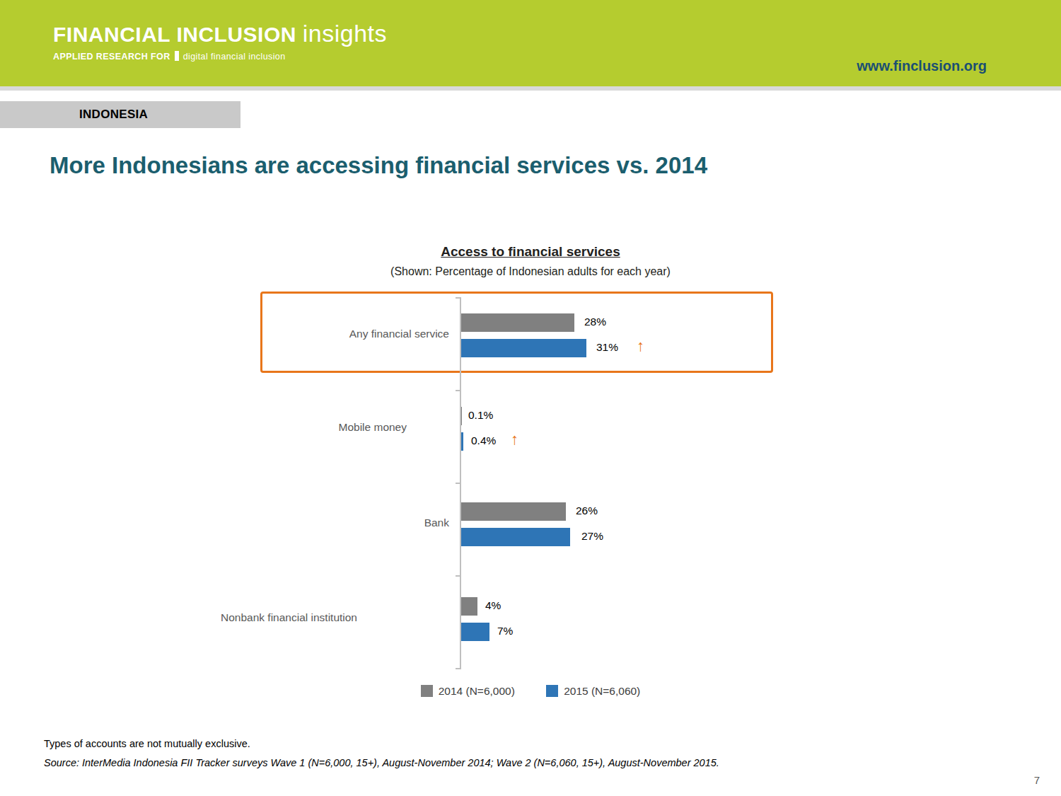FINANCIAL INCLUSION insights
APPLIED RESEARCH FOR digital financial inclusion
www.finclusion.org
INDONESIA
More Indonesians are accessing financial services vs. 2014
Access to financial services
(Shown: Percentage of Indonesian adults for each year)
Any financial service
28%
31%
↑
Mobile money
0.1%
0.4%
↑
Bank
26%
27%
Nonbank financial institution
4%
7%
2014 (N=6,000) 2015 (N=6,060)
Types of accounts are not mutually exclusive.
Source: InterMedia Indonesia FII Tracker surveys Wave 1 (N=6,000, 15+), August-November 2014; Wave 2 (N=6,060, 15+), August-November 2015.
7